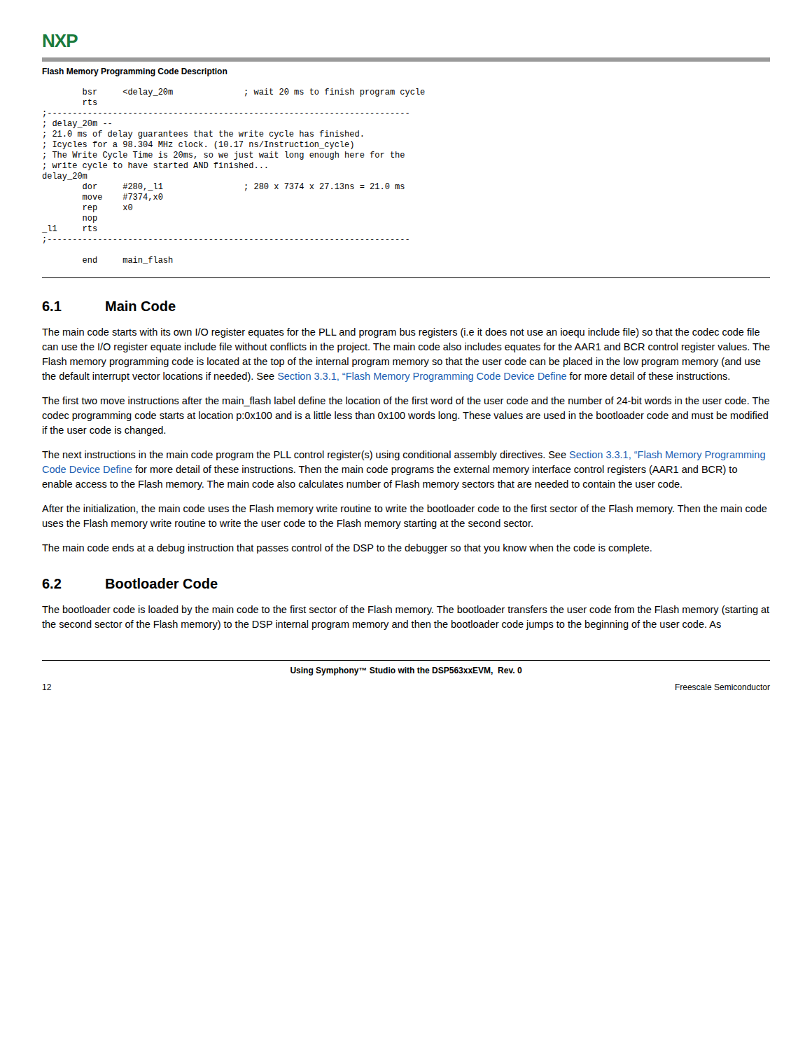NXP
Flash Memory Programming Code Description
        bsr     <delay_20m              ; wait 20 ms to finish program cycle
        rts
;------------------------------------------------------------------------
; delay_20m --
; 21.0 ms of delay guarantees that the write cycle has finished.
; Icycles for a 98.304 MHz clock. (10.17 ns/Instruction_cycle)
; The Write Cycle Time is 20ms, so we just wait long enough here for the
; write cycle to have started AND finished...
delay_20m
        dor     #280,_l1                ; 280 x 7374 x 27.13ns = 21.0 ms
        move    #7374,x0
        rep     x0
        nop
_l1     rts
;------------------------------------------------------------------------

        end     main_flash
6.1 Main Code
The main code starts with its own I/O register equates for the PLL and program bus registers (i.e it does not use an ioequ include file) so that the codec code file can use the I/O register equate include file without conflicts in the project. The main code also includes equates for the AAR1 and BCR control register values. The Flash memory programming code is located at the top of the internal program memory so that the user code can be placed in the low program memory (and use the default interrupt vector locations if needed). See Section 3.3.1, “Flash Memory Programming Code Device Define for more detail of these instructions.
The first two move instructions after the main_flash label define the location of the first word of the user code and the number of 24-bit words in the user code. The codec programming code starts at location p:0x100 and is a little less than 0x100 words long. These values are used in the bootloader code and must be modified if the user code is changed.
The next instructions in the main code program the PLL control register(s) using conditional assembly directives. See Section 3.3.1, “Flash Memory Programming Code Device Define for more detail of these instructions. Then the main code programs the external memory interface control registers (AAR1 and BCR) to enable access to the Flash memory. The main code also calculates number of Flash memory sectors that are needed to contain the user code.
After the initialization, the main code uses the Flash memory write routine to write the bootloader code to the first sector of the Flash memory. Then the main code uses the Flash memory write routine to write the user code to the Flash memory starting at the second sector.
The main code ends at a debug instruction that passes control of the DSP to the debugger so that you know when the code is complete.
6.2 Bootloader Code
The bootloader code is loaded by the main code to the first sector of the Flash memory. The bootloader transfers the user code from the Flash memory (starting at the second sector of the Flash memory) to the DSP internal program memory and then the bootloader code jumps to the beginning of the user code. As
Using Symphony™ Studio with the DSP563xxEVM, Rev. 0
12 Freescale Semiconductor